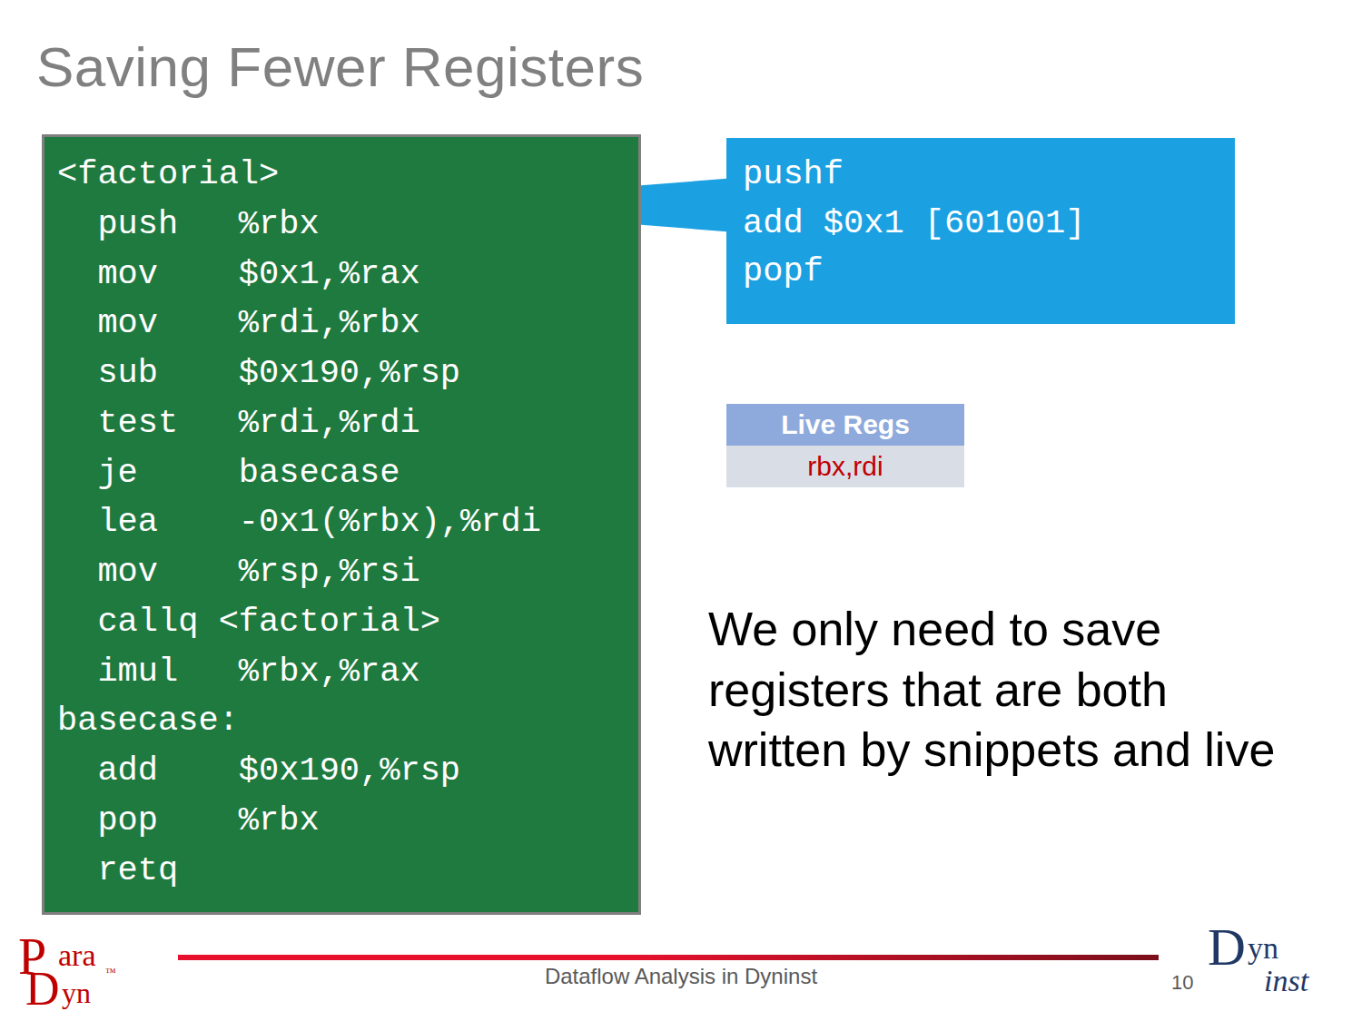Saving Fewer Registers
<factorial> push %rbx mov $0x1,%rax mov %rdi,%rbx sub $0x190,%rsp test %rdi,%rdi je basecase lea -0x1(%rbx),%rdi mov %rsp,%rsi callq <factorial> imul %rbx,%rax basecase: add $0x190,%rsp pop %rbx retq
pushf add $0x1 [601001] popf
Live Regs
rbx,rdi
We only need to save registers that are both written by snippets and live
P ara D yn ™
Dataflow Analysis in Dyninst
10
D yn inst